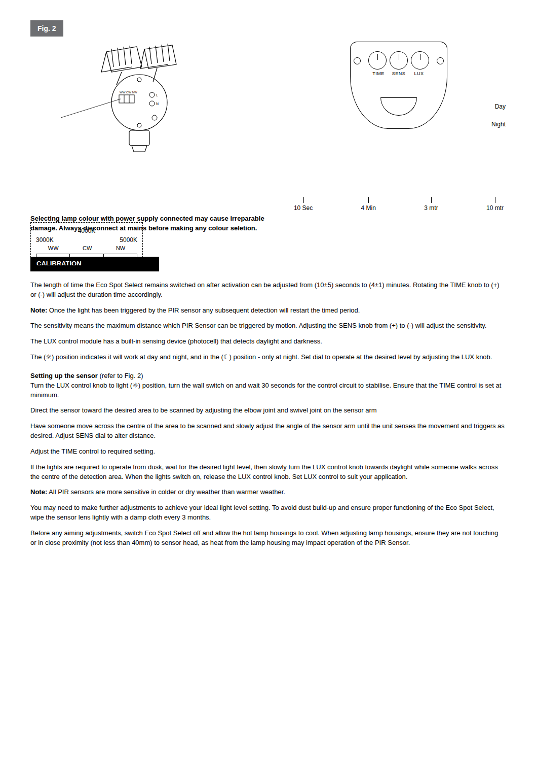Fig. 2
WW CW NW L N
4000K
3000K 5000K
WW CW NW
TIME SENS LUX
Day
Night
10 Sec 4 Min 3 mtr 10 mtr
Selecting lamp colour with power supply connected may cause irreparable damage. Always disconnect at mains before making any colour seletion.
CALIBRATION
The length of time the Eco Spot Select remains switched on after activation can be adjusted from (10±5) seconds to (4±1) minutes. Rotating the TIME knob to (+) or (-) will adjust the duration time accordingly.
Note: Once the light has been triggered by the PIR sensor any subsequent detection will restart the timed period.
The sensitivity means the maximum distance which PIR Sensor can be triggered by motion. Adjusting the SENS knob from (+) to (-) will adjust the sensitivity.
The LUX control module has a built-in sensing device (photocell) that detects daylight and darkness.
The (☼) position indicates it will work at day and night, and in the (☾) position - only at night. Set dial to operate at the desired level by adjusting the LUX knob.
Setting up the sensor (refer to Fig. 2)
Turn the LUX control knob to light (☼) position, turn the wall switch on and wait 30 seconds for the control circuit to stabilise. Ensure that the TIME control is set at minimum.
Direct the sensor toward the desired area to be scanned by adjusting the elbow joint and swivel joint on the sensor arm
Have someone move across the centre of the area to be scanned and slowly adjust the angle of the sensor arm until the unit senses the movement and triggers as desired. Adjust SENS dial to alter distance.
Adjust the TIME control to required setting.
If the lights are required to operate from dusk, wait for the desired light level, then slowly turn the LUX control knob towards daylight while someone walks across the centre of the detection area. When the lights switch on, release the LUX control knob. Set LUX control to suit your application.
Note: All PIR sensors are more sensitive in colder or dry weather than warmer weather.
You may need to make further adjustments to achieve your ideal light level setting. To avoid dust build-up and ensure proper functioning of the Eco Spot Select, wipe the sensor lens lightly with a damp cloth every 3 months.
Before any aiming adjustments, switch Eco Spot Select off and allow the hot lamp housings to cool. When adjusting lamp housings, ensure they are not touching or in close proximity (not less than 40mm) to sensor head, as heat from the lamp housing may impact operation of the PIR Sensor.